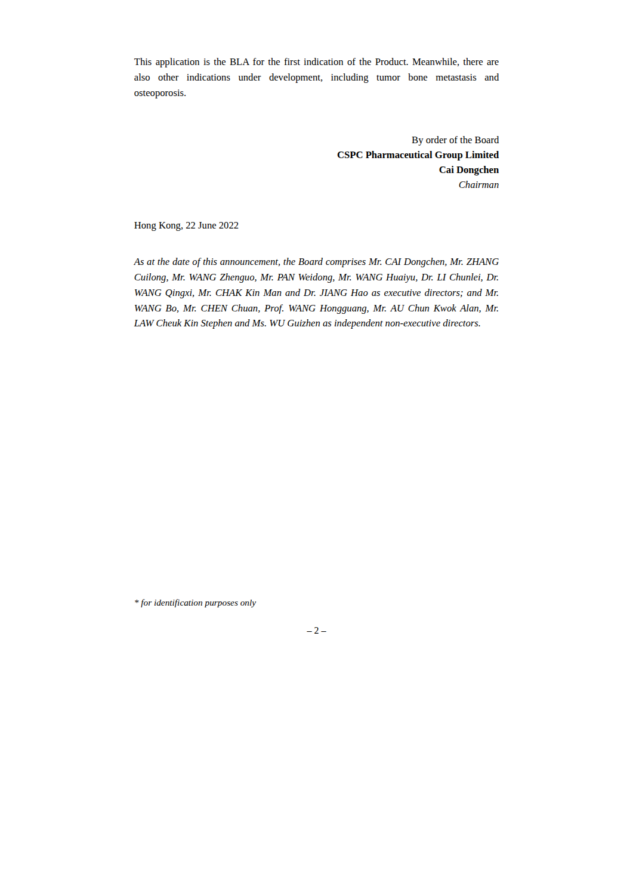This application is the BLA for the first indication of the Product. Meanwhile, there are also other indications under development, including tumor bone metastasis and osteoporosis.
By order of the Board CSPC Pharmaceutical Group Limited Cai Dongchen Chairman
Hong Kong, 22 June 2022
As at the date of this announcement, the Board comprises Mr. CAI Dongchen, Mr. ZHANG Cuilong, Mr. WANG Zhenguo, Mr. PAN Weidong, Mr. WANG Huaiyu, Dr. LI Chunlei, Dr. WANG Qingxi, Mr. CHAK Kin Man and Dr. JIANG Hao as executive directors; and Mr. WANG Bo, Mr. CHEN Chuan, Prof. WANG Hongguang, Mr. AU Chun Kwok Alan, Mr. LAW Cheuk Kin Stephen and Ms. WU Guizhen as independent non-executive directors.
* for identification purposes only
– 2 –